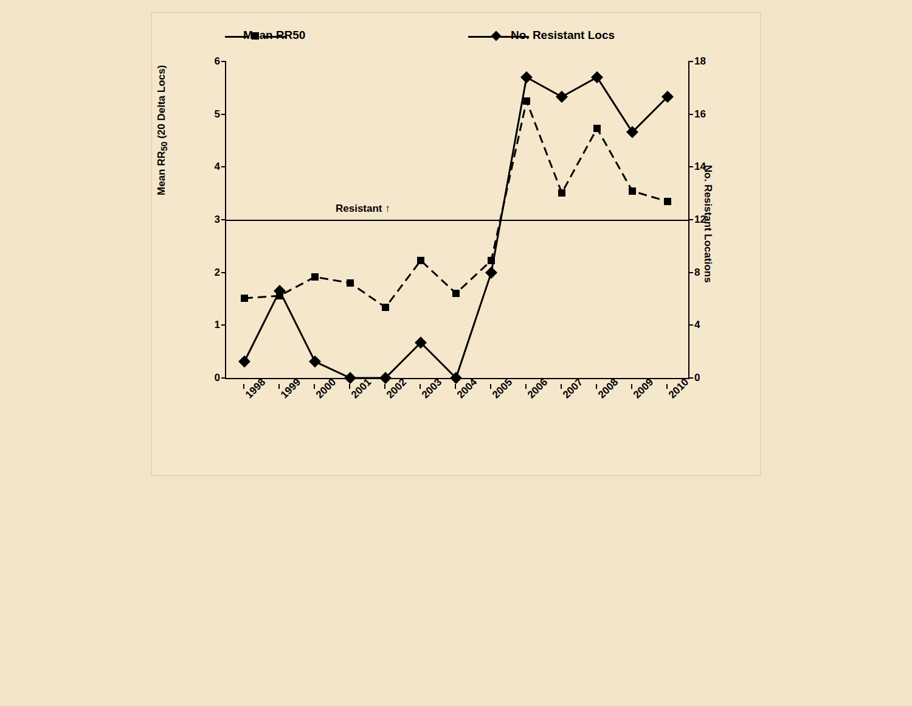Mean RR50
No. Resistant Locs
Mean RR50 (20 Delta Locs)
No. Resistant Locations
6
5
4
3
2
1
0
18
16
14
12
8
4
0
Resistant ↑
1998
1999
2000
2001
2002
2003
2004
2005
2006
2007
2008
2009
2010